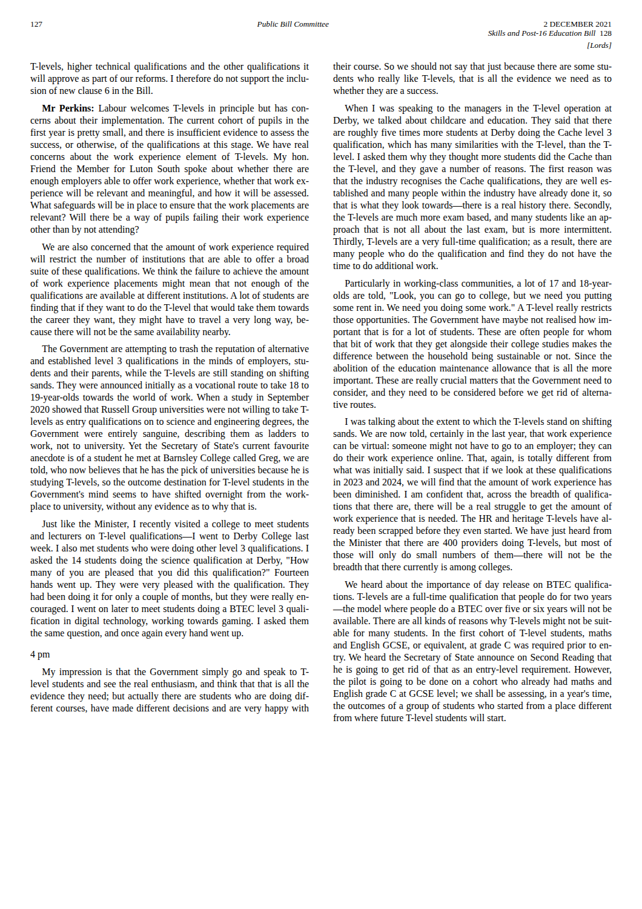127 Public Bill Committee 2 DECEMBER 2021
127 Skills and Post-16 Education Bill 128
[Lords]
T-levels, higher technical qualifications and the other qualifications it will approve as part of our reforms. I therefore do not support the inclusion of new clause 6 in the Bill.
Mr Perkins: Labour welcomes T-levels in principle but has concerns about their implementation. The current cohort of pupils in the first year is pretty small, and there is insufficient evidence to assess the success, or otherwise, of the qualifications at this stage. We have real concerns about the work experience element of T-levels. My hon. Friend the Member for Luton South spoke about whether there are enough employers able to offer work experience, whether that work experience will be relevant and meaningful, and how it will be assessed. What safeguards will be in place to ensure that the work placements are relevant? Will there be a way of pupils failing their work experience other than by not attending?
We are also concerned that the amount of work experience required will restrict the number of institutions that are able to offer a broad suite of these qualifications. We think the failure to achieve the amount of work experience placements might mean that not enough of the qualifications are available at different institutions. A lot of students are finding that if they want to do the T-level that would take them towards the career they want, they might have to travel a very long way, because there will not be the same availability nearby.
The Government are attempting to trash the reputation of alternative and established level 3 qualifications in the minds of employers, students and their parents, while the T-levels are still standing on shifting sands. They were announced initially as a vocational route to take 18 to 19-year-olds towards the world of work. When a study in September 2020 showed that Russell Group universities were not willing to take T-levels as entry qualifications on to science and engineering degrees, the Government were entirely sanguine, describing them as ladders to work, not to university. Yet the Secretary of State's current favourite anecdote is of a student he met at Barnsley College called Greg, we are told, who now believes that he has the pick of universities because he is studying T-levels, so the outcome destination for T-level students in the Government's mind seems to have shifted overnight from the workplace to university, without any evidence as to why that is.
Just like the Minister, I recently visited a college to meet students and lecturers on T-level qualifications—I went to Derby College last week. I also met students who were doing other level 3 qualifications. I asked the 14 students doing the science qualification at Derby, "How many of you are pleased that you did this qualification?" Fourteen hands went up. They were very pleased with the qualification. They had been doing it for only a couple of months, but they were really encouraged. I went on later to meet students doing a BTEC level 3 qualification in digital technology, working towards gaming. I asked them the same question, and once again every hand went up.
4 pm
My impression is that the Government simply go and speak to T-level students and see the real enthusiasm, and think that that is all the evidence they need; but actually there are students who are doing different courses, have made different decisions and are very happy with their course. So we should not say that just because there are some students who really like T-levels, that is all the evidence we need as to whether they are a success.
When I was speaking to the managers in the T-level operation at Derby, we talked about childcare and education. They said that there are roughly five times more students at Derby doing the Cache level 3 qualification, which has many similarities with the T-level, than the T-level. I asked them why they thought more students did the Cache than the T-level, and they gave a number of reasons. The first reason was that the industry recognises the Cache qualifications, they are well established and many people within the industry have already done it, so that is what they look towards—there is a real history there. Secondly, the T-levels are much more exam based, and many students like an approach that is not all about the last exam, but is more intermittent. Thirdly, T-levels are a very full-time qualification; as a result, there are many people who do the qualification and find they do not have the time to do additional work.
Particularly in working-class communities, a lot of 17 and 18-year-olds are told, "Look, you can go to college, but we need you putting some rent in. We need you doing some work." A T-level really restricts those opportunities. The Government have maybe not realised how important that is for a lot of students. These are often people for whom that bit of work that they get alongside their college studies makes the difference between the household being sustainable or not. Since the abolition of the education maintenance allowance that is all the more important. These are really crucial matters that the Government need to consider, and they need to be considered before we get rid of alternative routes.
I was talking about the extent to which the T-levels stand on shifting sands. We are now told, certainly in the last year, that work experience can be virtual: someone might not have to go to an employer; they can do their work experience online. That, again, is totally different from what was initially said. I suspect that if we look at these qualifications in 2023 and 2024, we will find that the amount of work experience has been diminished. I am confident that, across the breadth of qualifications that there are, there will be a real struggle to get the amount of work experience that is needed. The HR and heritage T-levels have already been scrapped before they even started. We have just heard from the Minister that there are 400 providers doing T-levels, but most of those will only do small numbers of them—there will not be the breadth that there currently is among colleges.
We heard about the importance of day release on BTEC qualifications. T-levels are a full-time qualification that people do for two years—the model where people do a BTEC over five or six years will not be available. There are all kinds of reasons why T-levels might not be suitable for many students. In the first cohort of T-level students, maths and English GCSE, or equivalent, at grade C was required prior to entry. We heard the Secretary of State announce on Second Reading that he is going to get rid of that as an entry-level requirement. However, the pilot is going to be done on a cohort who already had maths and English grade C at GCSE level; we shall be assessing, in a year's time, the outcomes of a group of students who started from a place different from where future T-level students will start.